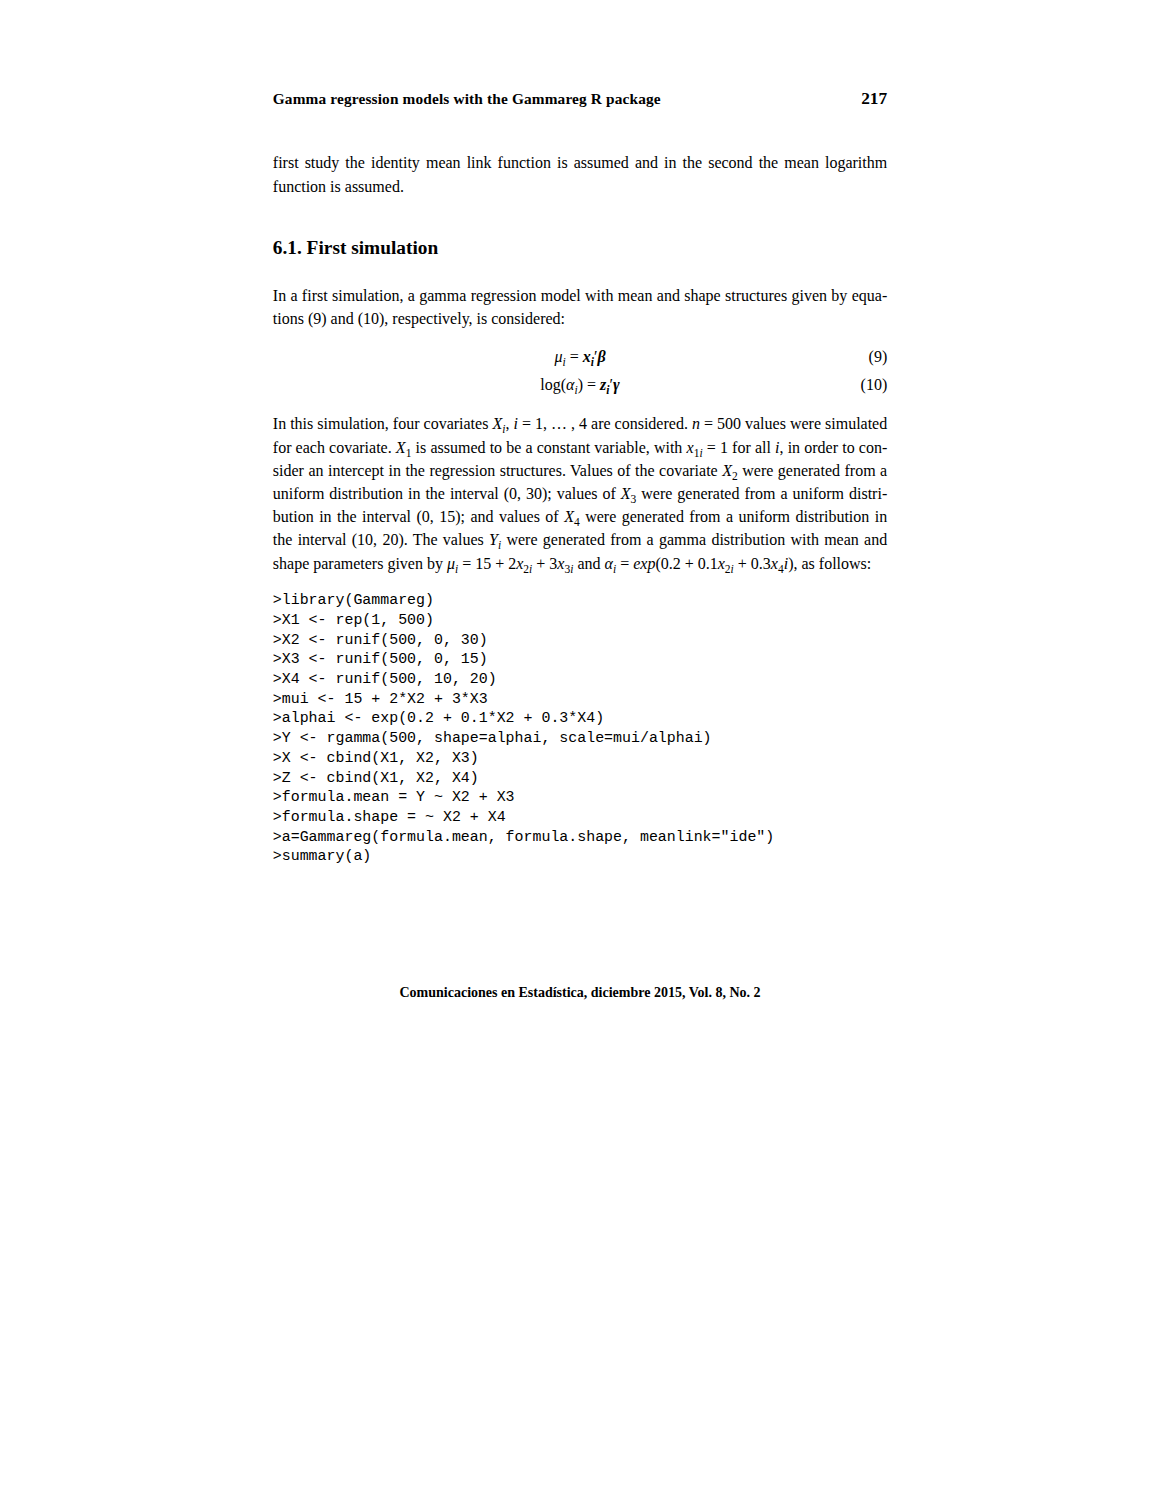Gamma regression models with the Gammareg R package 217
first study the identity mean link function is assumed and in the second the mean logarithm function is assumed.
6.1. First simulation
In a first simulation, a gamma regression model with mean and shape structures given by equations (9) and (10), respectively, is considered:
μi = xi′β (9)
log(αi) = zi′γ (10)
In this simulation, four covariates Xi, i = 1, … , 4 are considered. n = 500 values were simulated for each covariate. X1 is assumed to be a constant variable, with x1i = 1 for all i, in order to consider an intercept in the regression structures. Values of the covariate X2 were generated from a uniform distribution in the interval (0, 30); values of X3 were generated from a uniform distribution in the interval (0, 15); and values of X4 were generated from a uniform distribution in the interval (10, 20). The values Yi were generated from a gamma distribution with mean and shape parameters given by μi = 15 + 2x2i + 3x3i and αi = exp(0.2 + 0.1x2i + 0.3x4i), as follows:
>library(Gammareg)
>X1 <- rep(1, 500)
>X2 <- runif(500, 0, 30)
>X3 <- runif(500, 0, 15)
>X4 <- runif(500, 10, 20)
>mui <- 15 + 2*X2 + 3*X3
>alphai <- exp(0.2 + 0.1*X2 + 0.3*X4)
>Y <- rgamma(500, shape=alphai, scale=mui/alphai)
>X <- cbind(X1, X2, X3)
>Z <- cbind(X1, X2, X4)
>formula.mean = Y ~ X2 + X3
>formula.shape = ~ X2 + X4
>a=Gammareg(formula.mean, formula.shape, meanlink="ide")
>summary(a)
Comunicaciones en Estadística, diciembre 2015, Vol. 8, No. 2